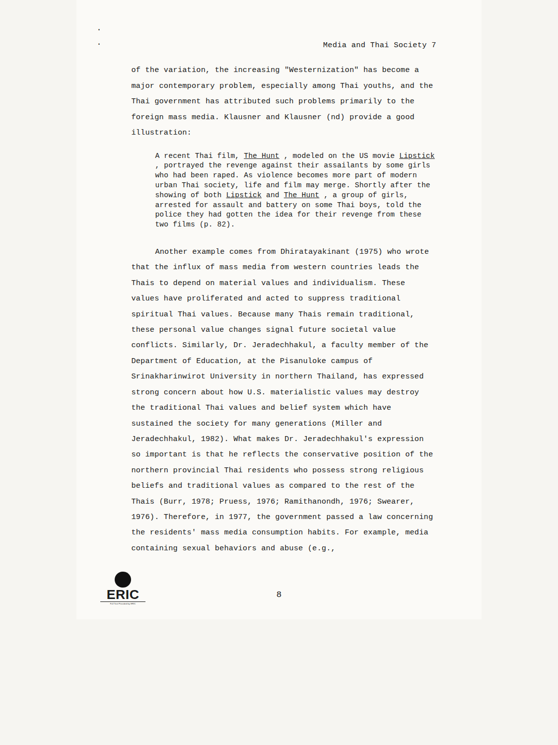. .
Media and Thai Society 7
of the variation, the increasing "Westernization" has become a major contemporary problem, especially among Thai youths, and the Thai government has attributed such problems primarily to the foreign mass media. Klausner and Klausner (nd) provide a good illustration:
A recent Thai film, The Hunt , modeled on the US movie Lipstick , portrayed the revenge against their assailants by some girls who had been raped. As violence becomes more part of modern urban Thai society, life and film may merge. Shortly after the showing of both Lipstick and The Hunt , a group of girls, arrested for assault and battery on some Thai boys, told the police they had gotten the idea for their revenge from these two films (p. 82).
Another example comes from Dhiratayakinant (1975) who wrote that the influx of mass media from western countries leads the Thais to depend on material values and individualism. These values have proliferated and acted to suppress traditional spiritual Thai values. Because many Thais remain traditional, these personal value changes signal future societal value conflicts. Similarly, Dr. Jeradechhakul, a faculty member of the Department of Education, at the Pisanuloke campus of Srinakharinwirot University in northern Thailand, has expressed strong concern about how U.S. materialistic values may destroy the traditional Thai values and belief system which have sustained the society for many generations (Miller and Jeradechhakul, 1982). What makes Dr. Jeradechhakul's expression so important is that he reflects the conservative position of the northern provincial Thai residents who possess strong religious beliefs and traditional values as compared to the rest of the Thais (Burr, 1978; Pruess, 1976; Ramithanondh, 1976; Swearer, 1976). Therefore, in 1977, the government passed a law concerning the residents' mass media consumption habits. For example, media containing sexual behaviors and abuse (e.g.,
8
ERIC
Full Text Provided by ERIC